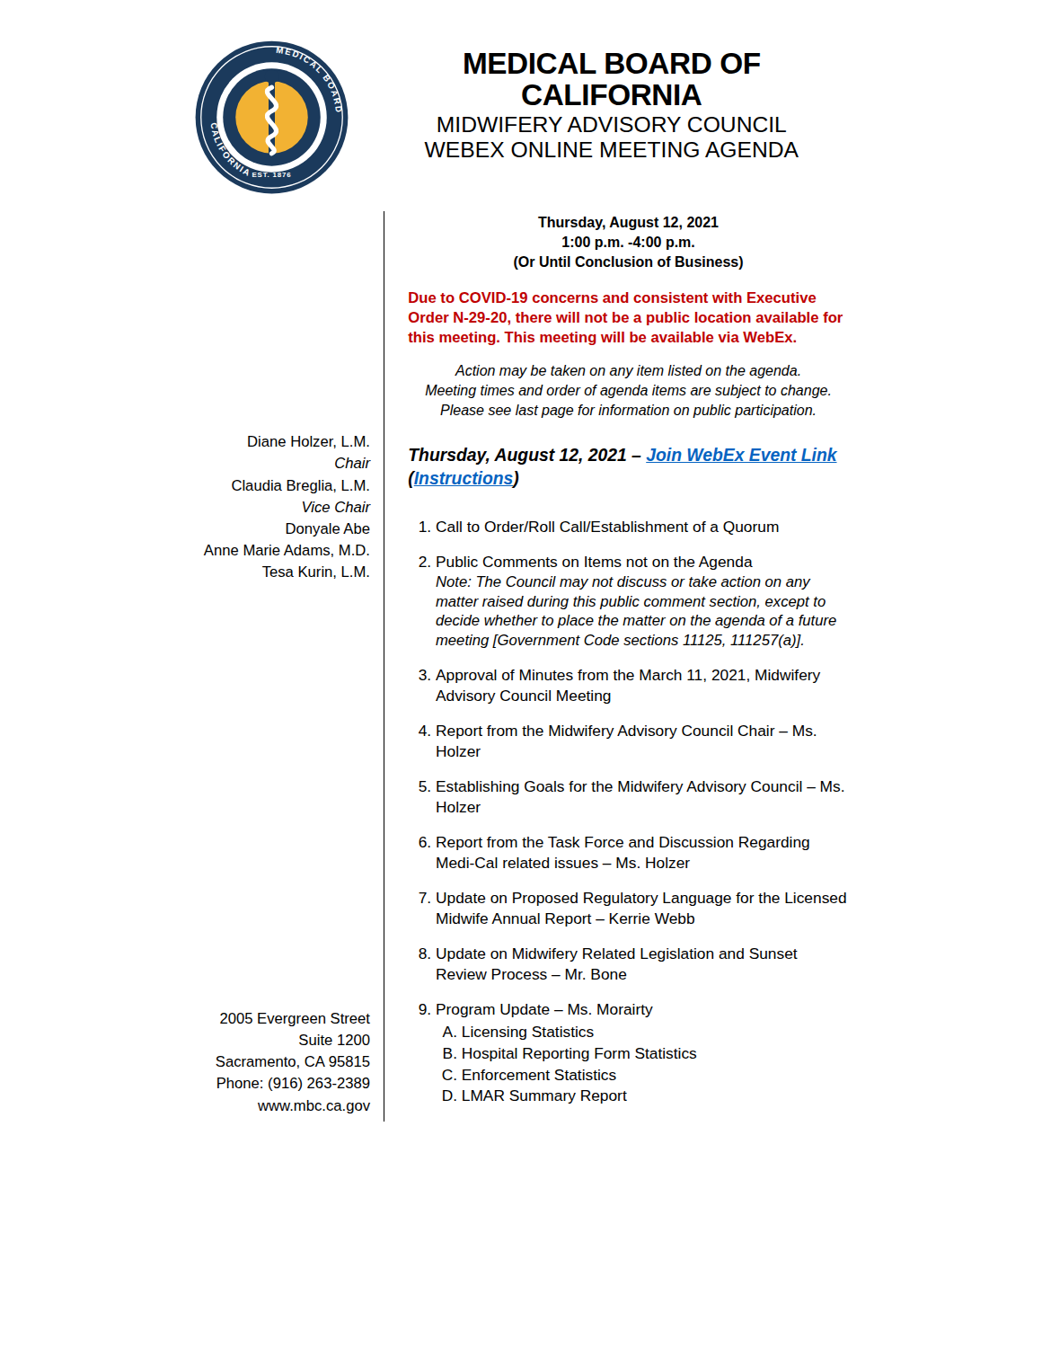MEDICAL BOARD CALIFORNIA EST. 1876
MEDICAL BOARD OF CALIFORNIA
MIDWIFERY ADVISORY COUNCIL
WEBEX ONLINE MEETING AGENDA
Diane Holzer, L.M.
Chair
Claudia Breglia, L.M.
Vice Chair
Donyale Abe
Anne Marie Adams, M.D.
Tesa Kurin, L.M.
2005 Evergreen Street
Suite 1200
Sacramento, CA 95815
Phone: (916) 263-2389
www.mbc.ca.gov
Thursday, August 12, 2021
1:00 p.m. -4:00 p.m.
(Or Until Conclusion of Business)
Due to COVID-19 concerns and consistent with Executive Order N-29-20, there will not be a public location available for this meeting. This meeting will be available via WebEx.
Action may be taken on any item listed on the agenda.
Meeting times and order of agenda items are subject to change.
Please see last page for information on public participation.
Thursday, August 12, 2021 – Join WebEx Event Link
(Instructions)
Call to Order/Roll Call/Establishment of a Quorum
Public Comments on Items not on the Agenda Note: The Council may not discuss or take action on any matter raised during this public comment section, except to decide whether to place the matter on the agenda of a future meeting [Government Code sections 11125, 111257(a)].
Approval of Minutes from the March 11, 2021, Midwifery Advisory Council Meeting
Report from the Midwifery Advisory Council Chair – Ms. Holzer
Establishing Goals for the Midwifery Advisory Council – Ms. Holzer
Report from the Task Force and Discussion Regarding Medi-Cal related issues – Ms. Holzer
Update on Proposed Regulatory Language for the Licensed Midwife Annual Report – Kerrie Webb
Update on Midwifery Related Legislation and Sunset Review Process – Mr. Bone
Program Update – Ms. Morairty
Licensing Statistics
Hospital Reporting Form Statistics
Enforcement Statistics
LMAR Summary Report